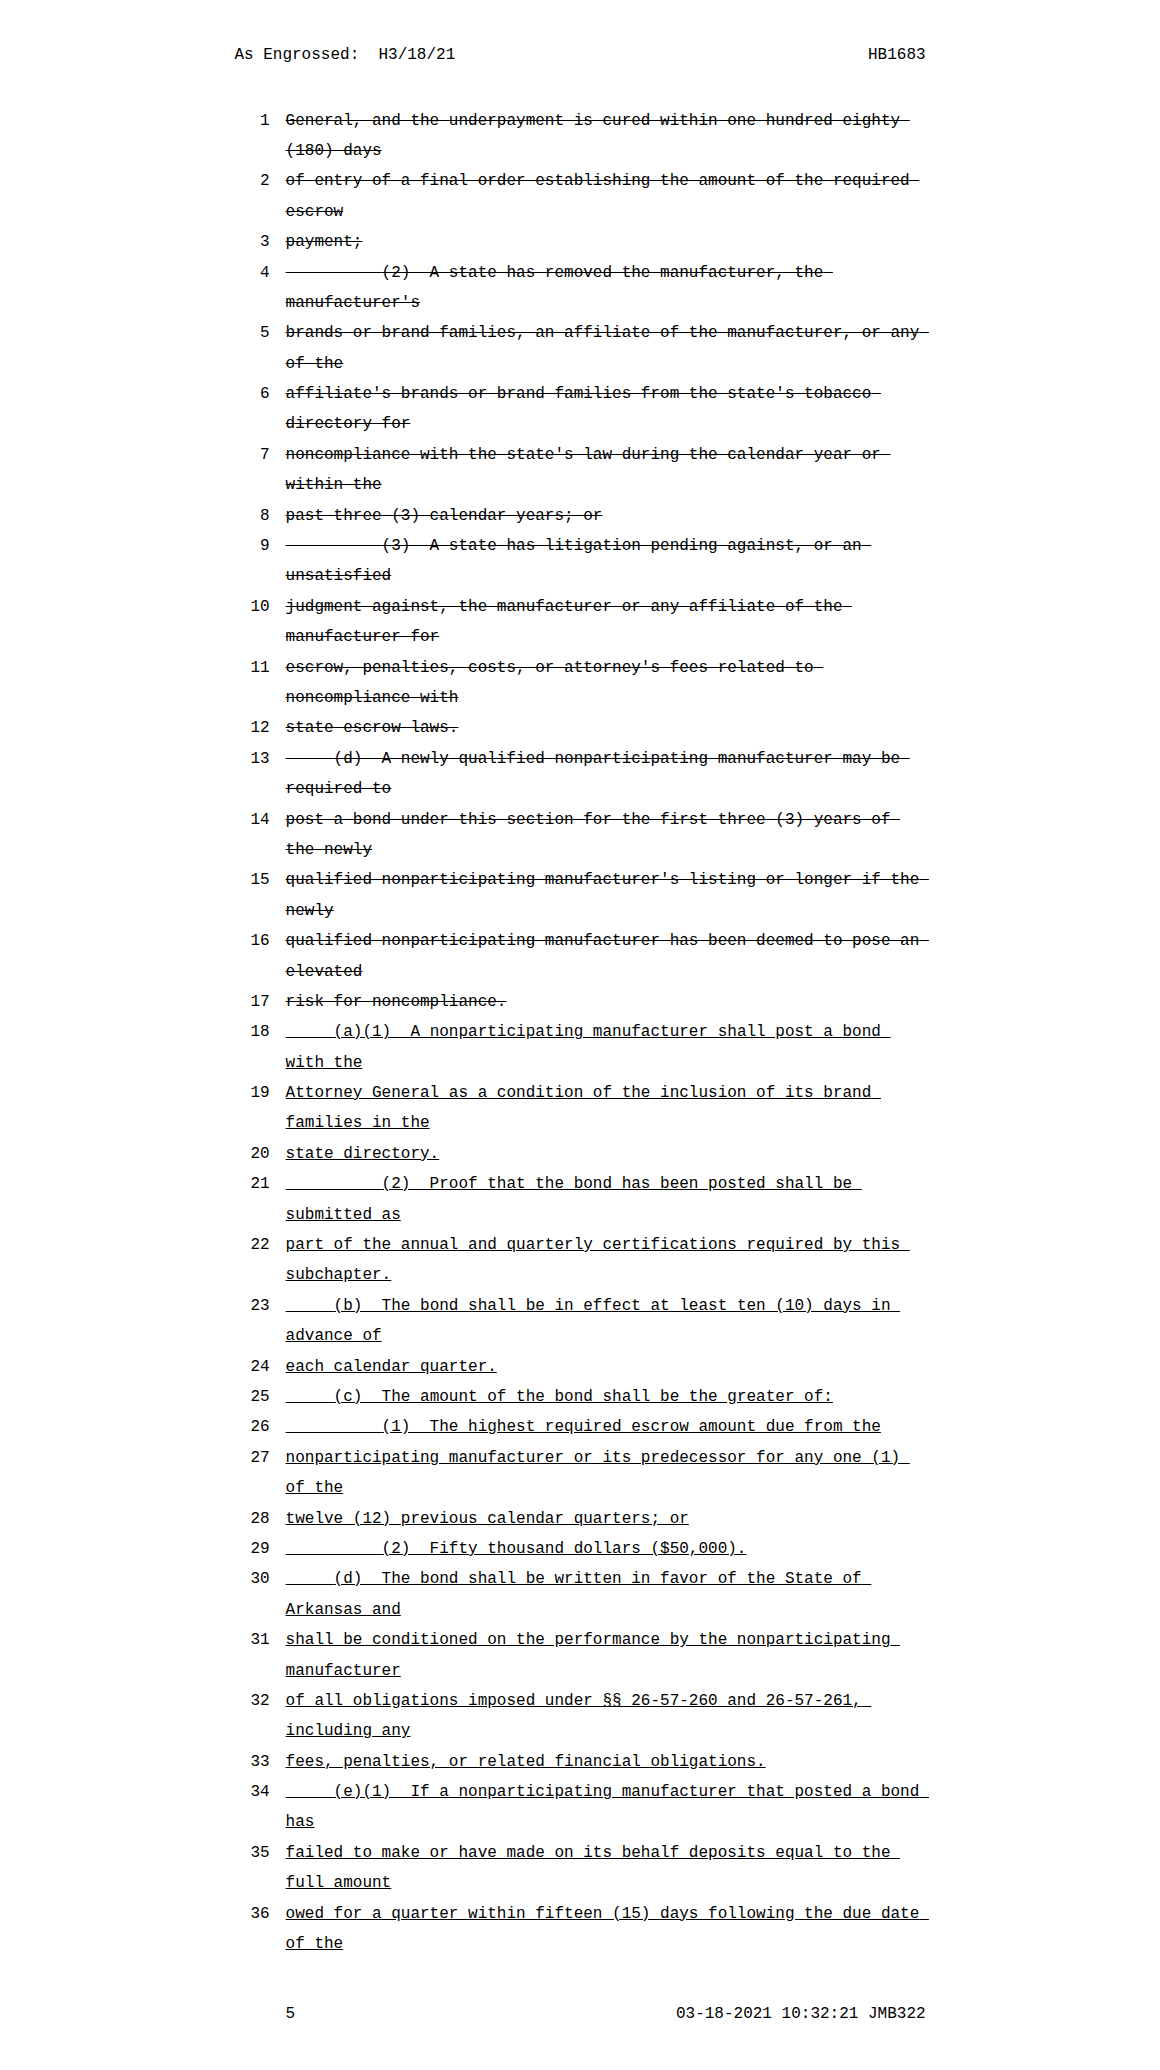As Engrossed: H3/18/21 HB1683
General, and the underpayment is cured within one hundred eighty (180) days
of entry of a final order establishing the amount of the required escrow
payment;
(2) A state has removed the manufacturer, the manufacturer's
brands or brand families, an affiliate of the manufacturer, or any of the
affiliate's brands or brand families from the state's tobacco directory for
noncompliance with the state's law during the calendar year or within the
past three (3) calendar years; or
(3) A state has litigation pending against, or an unsatisfied
judgment against, the manufacturer or any affiliate of the manufacturer for
escrow, penalties, costs, or attorney's fees related to noncompliance with
state escrow laws.
(d) A newly qualified nonparticipating manufacturer may be required to
post a bond under this section for the first three (3) years of the newly
qualified nonparticipating manufacturer's listing or longer if the newly
qualified nonparticipating manufacturer has been deemed to pose an elevated
risk for noncompliance.
(a)(1) A nonparticipating manufacturer shall post a bond with the
Attorney General as a condition of the inclusion of its brand families in the
state directory.
(2) Proof that the bond has been posted shall be submitted as
part of the annual and quarterly certifications required by this subchapter.
(b) The bond shall be in effect at least ten (10) days in advance of
each calendar quarter.
(c) The amount of the bond shall be the greater of:
(1) The highest required escrow amount due from the
nonparticipating manufacturer or its predecessor for any one (1) of the
twelve (12) previous calendar quarters; or
(2) Fifty thousand dollars ($50,000).
(d) The bond shall be written in favor of the State of Arkansas and
shall be conditioned on the performance by the nonparticipating manufacturer
of all obligations imposed under §§ 26-57-260 and 26-57-261, including any
fees, penalties, or related financial obligations.
(e)(1) If a nonparticipating manufacturer that posted a bond has
failed to make or have made on its behalf deposits equal to the full amount
owed for a quarter within fifteen (15) days following the due date of the
5 03-18-2021 10:32:21 JMB322